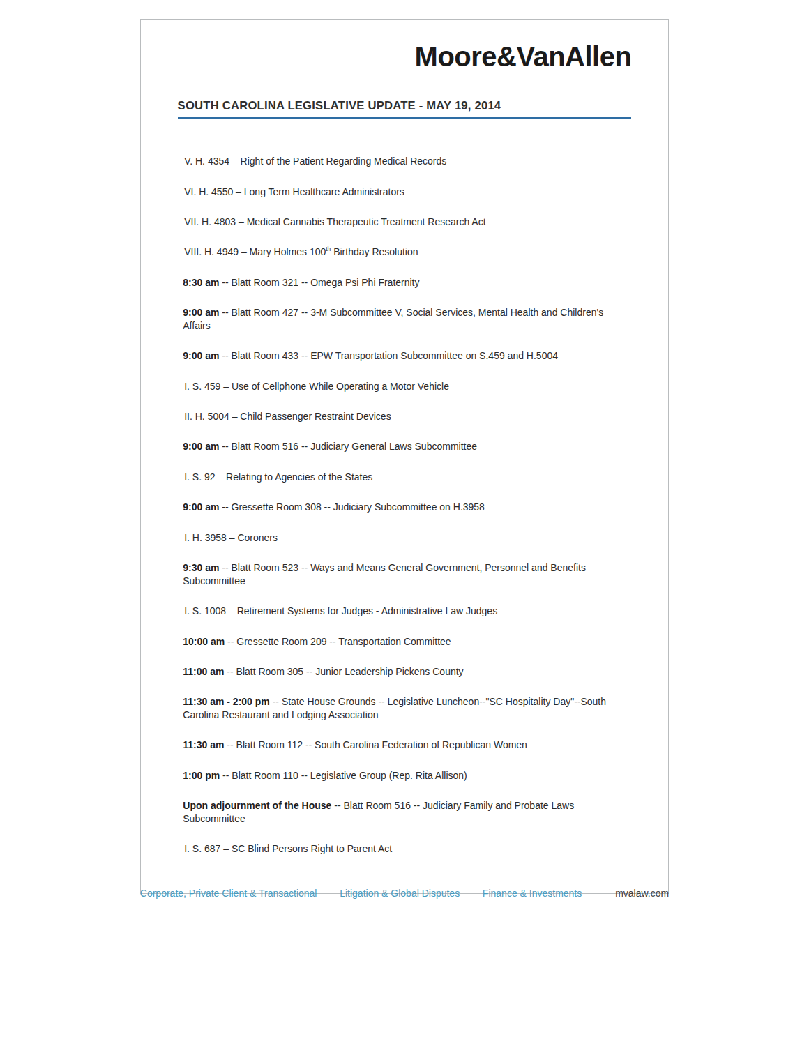Moore&VanAllen
South Carolina Legislative Update - May 19, 2014
V. H. 4354 – Right of the Patient Regarding Medical Records
VI. H. 4550 – Long Term Healthcare Administrators
VII. H. 4803 – Medical Cannabis Therapeutic Treatment Research Act
VIII. H. 4949 – Mary Holmes 100th Birthday Resolution
8:30 am -- Blatt Room 321 -- Omega Psi Phi Fraternity
9:00 am -- Blatt Room 427 -- 3-M Subcommittee V, Social Services, Mental Health and Children's Affairs
9:00 am -- Blatt Room 433 -- EPW Transportation Subcommittee on S.459 and H.5004
I. S. 459 – Use of Cellphone While Operating a Motor Vehicle
II. H. 5004 – Child Passenger Restraint Devices
9:00 am -- Blatt Room 516 -- Judiciary General Laws Subcommittee
I. S. 92 – Relating to Agencies of the States
9:00 am -- Gressette Room 308 -- Judiciary Subcommittee on H.3958
I. H. 3958 – Coroners
9:30 am -- Blatt Room 523 -- Ways and Means General Government, Personnel and Benefits Subcommittee
I. S. 1008 – Retirement Systems for Judges - Administrative Law Judges
10:00 am -- Gressette Room 209 -- Transportation Committee
11:00 am -- Blatt Room 305 -- Junior Leadership Pickens County
11:30 am - 2:00 pm -- State House Grounds -- Legislative Luncheon--"SC Hospitality Day"--South Carolina Restaurant and Lodging Association
11:30 am -- Blatt Room 112 -- South Carolina Federation of Republican Women
1:00 pm -- Blatt Room 110 -- Legislative Group (Rep. Rita Allison)
Upon adjournment of the House -- Blatt Room 516 -- Judiciary Family and Probate Laws Subcommittee
I. S. 687 – SC Blind Persons Right to Parent Act
Corporate, Private Client & Transactional Litigation & Global Disputes Finance & Investments
mvalaw.com